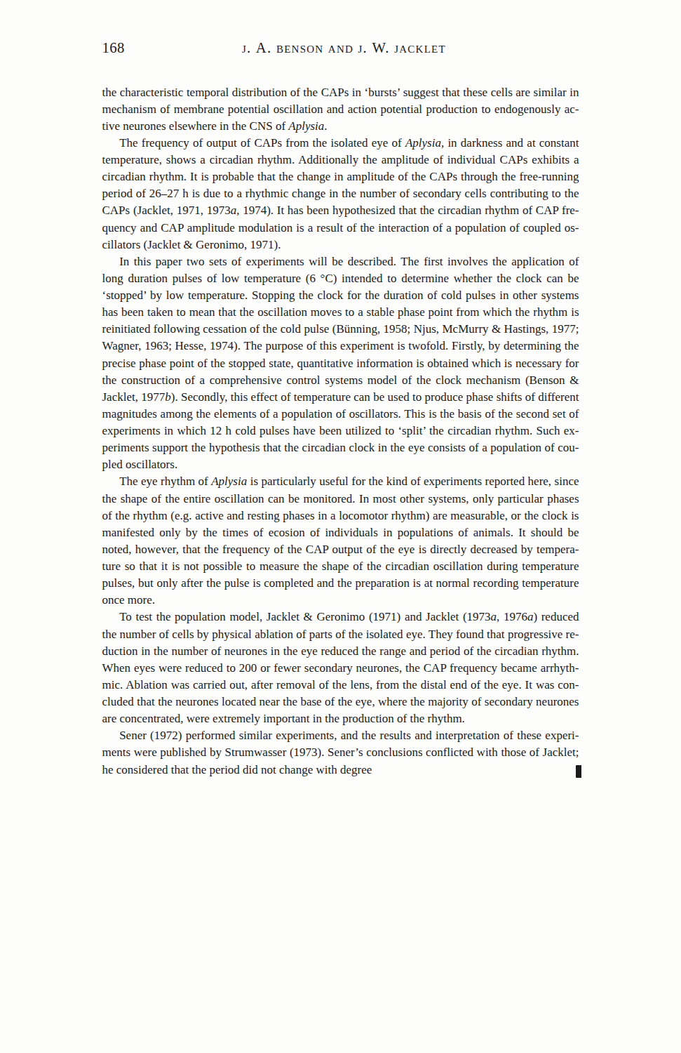168 J. A. Benson and J. W. Jacklet
the characteristic temporal distribution of the CAPs in ‘bursts’ suggest that these cells are similar in mechanism of membrane potential oscillation and action potential production to endogenously active neurones elsewhere in the CNS of Aplysia.
The frequency of output of CAPs from the isolated eye of Aplysia, in darkness and at constant temperature, shows a circadian rhythm. Additionally the amplitude of individual CAPs exhibits a circadian rhythm. It is probable that the change in amplitude of the CAPs through the free-running period of 26–27 h is due to a rhythmic change in the number of secondary cells contributing to the CAPs (Jacklet, 1971, 1973a, 1974). It has been hypothesized that the circadian rhythm of CAP frequency and CAP amplitude modulation is a result of the interaction of a population of coupled oscillators (Jacklet & Geronimo, 1971).
In this paper two sets of experiments will be described. The first involves the application of long duration pulses of low temperature (6 °C) intended to determine whether the clock can be ‘stopped’ by low temperature. Stopping the clock for the duration of cold pulses in other systems has been taken to mean that the oscillation moves to a stable phase point from which the rhythm is reinitiated following cessation of the cold pulse (Bünning, 1958; Njus, McMurry & Hastings, 1977; Wagner, 1963; Hesse, 1974). The purpose of this experiment is twofold. Firstly, by determining the precise phase point of the stopped state, quantitative information is obtained which is necessary for the construction of a comprehensive control systems model of the clock mechanism (Benson & Jacklet, 1977b). Secondly, this effect of temperature can be used to produce phase shifts of different magnitudes among the elements of a population of oscillators. This is the basis of the second set of experiments in which 12 h cold pulses have been utilized to ‘split’ the circadian rhythm. Such experiments support the hypothesis that the circadian clock in the eye consists of a population of coupled oscillators.
The eye rhythm of Aplysia is particularly useful for the kind of experiments reported here, since the shape of the entire oscillation can be monitored. In most other systems, only particular phases of the rhythm (e.g. active and resting phases in a locomotor rhythm) are measurable, or the clock is manifested only by the times of ecosion of individuals in populations of animals. It should be noted, however, that the frequency of the CAP output of the eye is directly decreased by temperature so that it is not possible to measure the shape of the circadian oscillation during temperature pulses, but only after the pulse is completed and the preparation is at normal recording temperature once more.
To test the population model, Jacklet & Geronimo (1971) and Jacklet (1973a, 1976a) reduced the number of cells by physical ablation of parts of the isolated eye. They found that progressive reduction in the number of neurones in the eye reduced the range and period of the circadian rhythm. When eyes were reduced to 200 or fewer secondary neurones, the CAP frequency became arrhythmic. Ablation was carried out, after removal of the lens, from the distal end of the eye. It was concluded that the neurones located near the base of the eye, where the majority of secondary neurones are concentrated, were extremely important in the production of the rhythm.
Sener (1972) performed similar experiments, and the results and interpretation of these experiments were published by Strumwasser (1973). Sener’s conclusions conflicted with those of Jacklet; he considered that the period did not change with degree